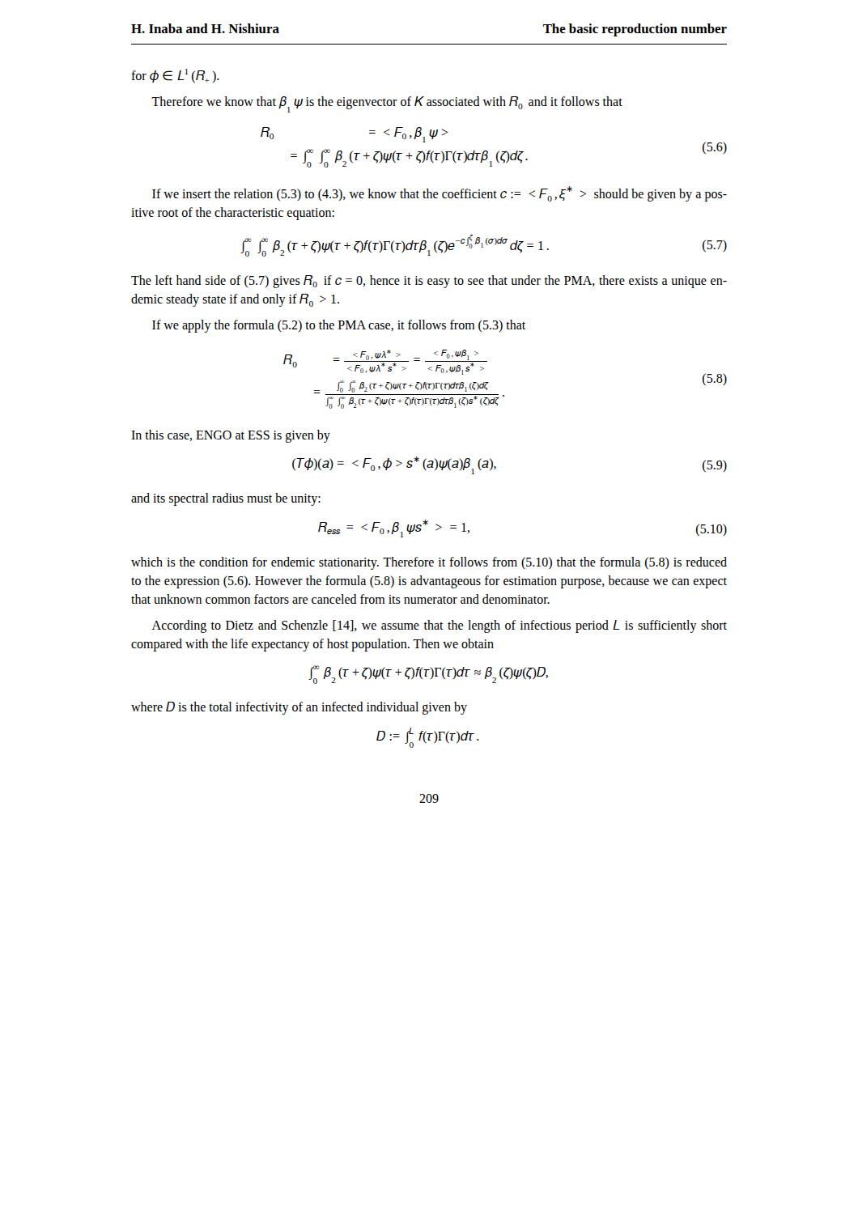H. Inaba and H. Nishiura The basic reproduction number
for ϕ∈L1(R+).
Therefore we know that β1ψ is the eigenvector of K associated with R0 and it follows that
R0 =<F0,β1ψ> = ∫0∞ ∫0∞ β2(τ+ζ) ψ(τ+ζ) f(τ) Γ(τ) dτ β1(ζ) dζ. (5.6)
If we insert the relation (5.3) to (4.3), we know that the coefficient c:=<F0,ξ∗> should be given by a positive root of the characteristic equation:
∫0∞ ∫0∞ β2(τ+ζ) ψ(τ+ζ) f(τ) Γ(τ) dτ β1(ζ) e−c∫0ζβ1(σ)dσ dζ=1. (5.7)
The left hand side of (5.7) gives R0 if c=0, hence it is easy to see that under the PMA, there exists a unique endemic steady state if and only if R0>1.
If we apply the formula (5.2) to the PMA case, it follows from (5.3) that
R0 = <F0,ψλ∗> <F0,ψλ∗s∗> = <F0,ψβ1> <F0,ψβ1s∗> = ∫0∞ ∫0∞ β2(τ+ζ) ψ(τ+ζ) f(τ) Γ(τ) dτ β1(ζ) dζ ∫0∞ ∫0∞ β2(τ+ζ) ψ(τ+ζ) f(τ) Γ(τ) dτ β1(ζ) s∗(ζ) dζ . (5.8)
In this case, ENGO at ESS is given by
(Tϕ)(a) =<F0,ϕ> s∗(a) ψ(a) β1(a), (5.9)
and its spectral radius must be unity:
Ress =<F0, β1ψs∗>=1, (5.10)
which is the condition for endemic stationarity. Therefore it follows from (5.10) that the formula (5.8) is reduced to the expression (5.6). However the formula (5.8) is advantageous for estimation purpose, because we can expect that unknown common factors are canceled from its numerator and denominator.
According to Dietz and Schenzle [14], we assume that the length of infectious period L is sufficiently short compared with the life expectancy of host population. Then we obtain
∫0∞ β2(τ+ζ) ψ(τ+ζ) f(τ) Γ(τ) dτ ≈ β2(ζ) ψ(ζ) D,
where D is the total infectivity of an infected individual given by
D:= ∫0L f(τ) Γ(τ) dτ.
209